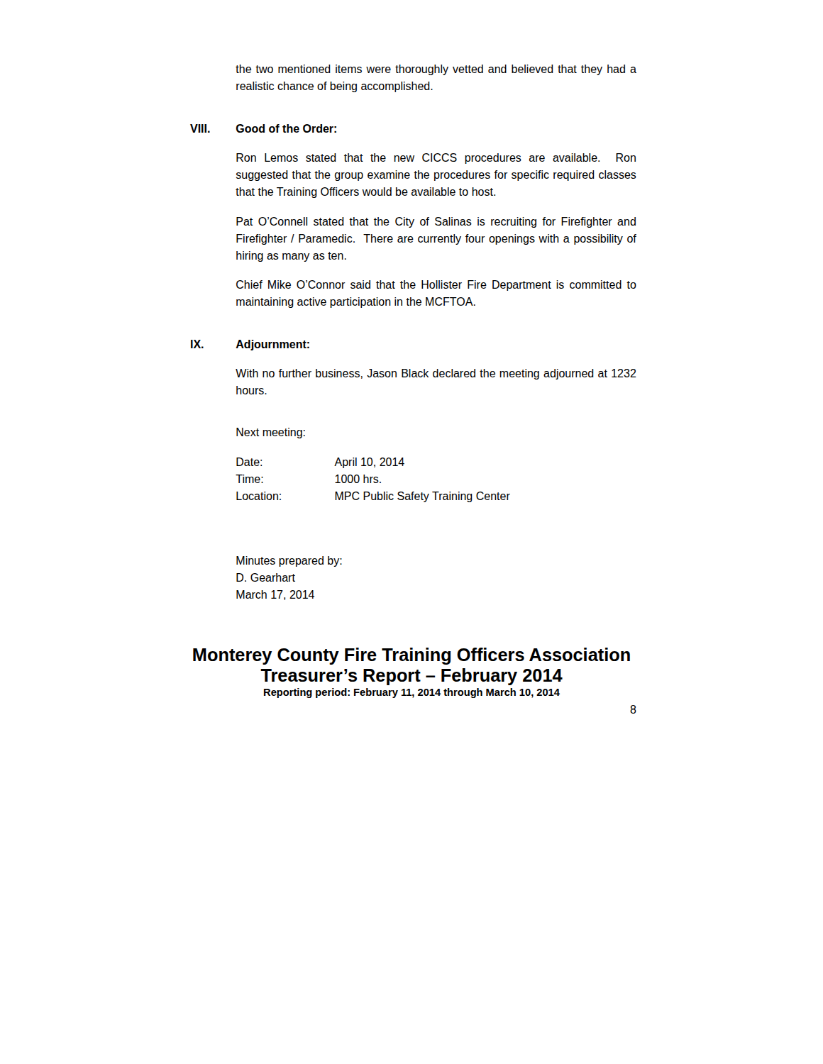the two mentioned items were thoroughly vetted and believed that they had a realistic chance of being accomplished.
VIII.
Good of the Order:
Ron Lemos stated that the new CICCS procedures are available. Ron suggested that the group examine the procedures for specific required classes that the Training Officers would be available to host.
Pat O’Connell stated that the City of Salinas is recruiting for Firefighter and Firefighter / Paramedic. There are currently four openings with a possibility of hiring as many as ten.
Chief Mike O’Connor said that the Hollister Fire Department is committed to maintaining active participation in the MCFTOA.
IX.
Adjournment:
With no further business, Jason Black declared the meeting adjourned at 1232 hours.
Next meeting:
| Date: | April 10, 2014 |
| Time: | 1000 hrs. |
| Location: | MPC Public Safety Training Center |
Minutes prepared by:
D. Gearhart
March 17, 2014
Monterey County Fire Training Officers Association
Treasurer’s Report – February 2014
Reporting period: February 11, 2014 through March 10, 2014
8